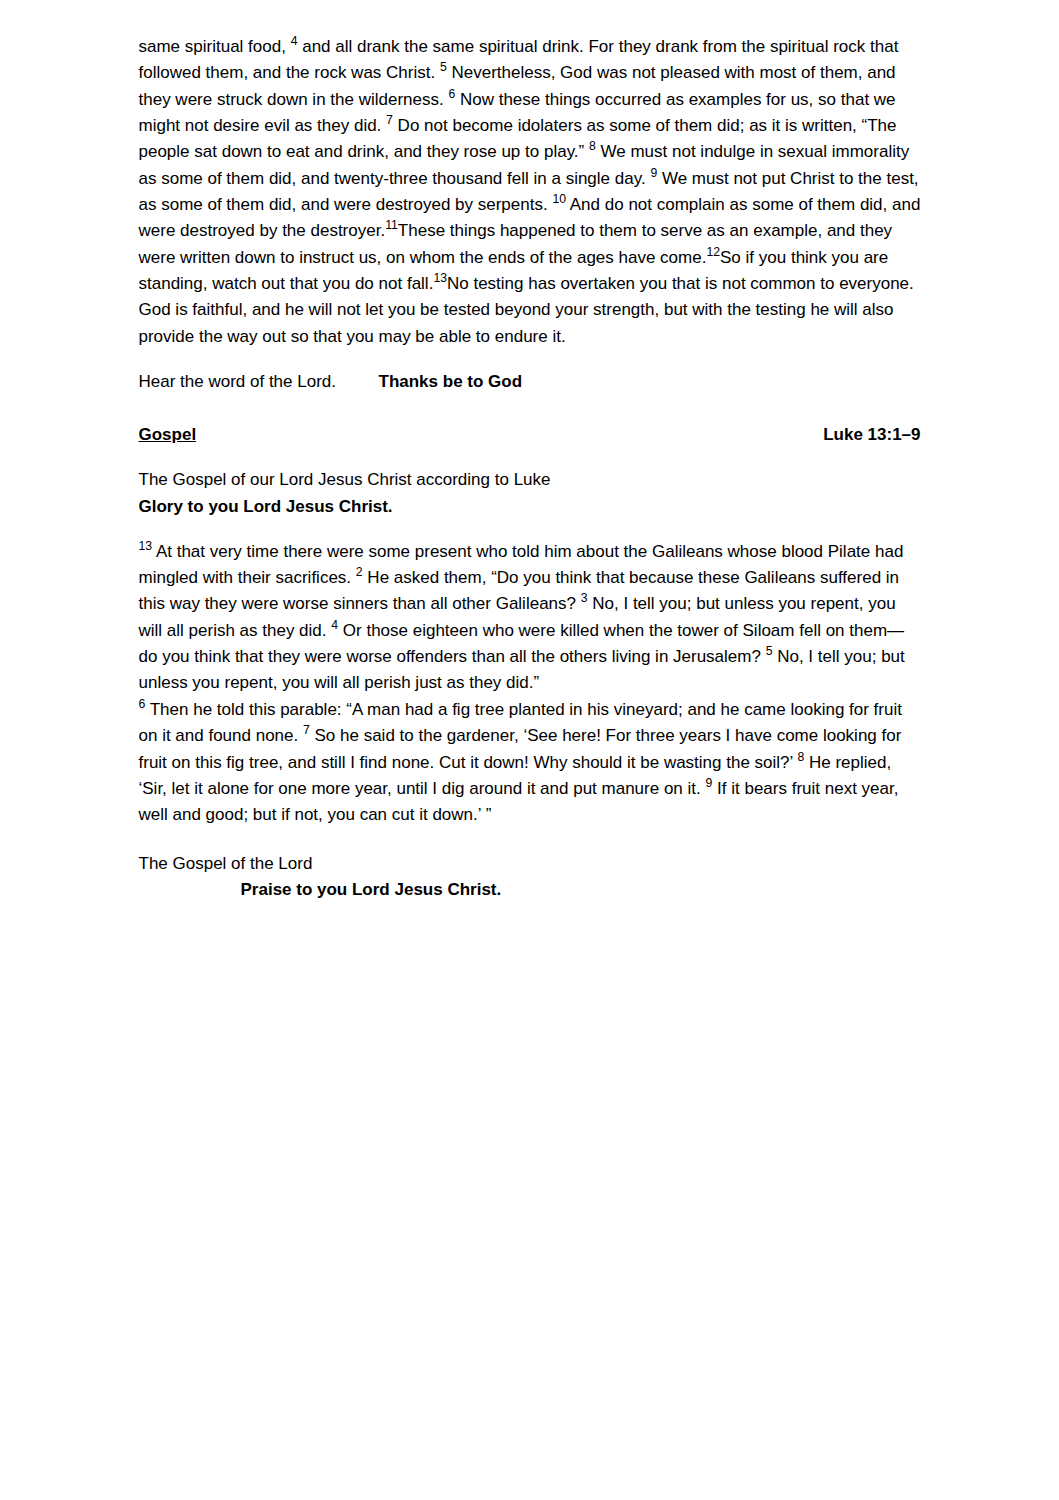same spiritual food, 4 and all drank the same spiritual drink. For they drank from the spiritual rock that followed them, and the rock was Christ. 5 Nevertheless, God was not pleased with most of them, and they were struck down in the wilderness. 6 Now these things occurred as examples for us, so that we might not desire evil as they did. 7 Do not become idolaters as some of them did; as it is written, “The people sat down to eat and drink, and they rose up to play.” 8 We must not indulge in sexual immorality as some of them did, and twenty-three thousand fell in a single day. 9 We must not put Christ to the test, as some of them did, and were destroyed by serpents. 10 And do not complain as some of them did, and were destroyed by the destroyer.11These things happened to them to serve as an example, and they were written down to instruct us, on whom the ends of the ages have come.12So if you think you are standing, watch out that you do not fall.13No testing has overtaken you that is not common to everyone. God is faithful, and he will not let you be tested beyond your strength, but with the testing he will also provide the way out so that you may be able to endure it.
Hear the word of the Lord. Thanks be to God
Gospel Luke 13:1–9
The Gospel of our Lord Jesus Christ according to Luke
Glory to you Lord Jesus Christ.
13 At that very time there were some present who told him about the Galileans whose blood Pilate had mingled with their sacrifices. 2 He asked them, “Do you think that because these Galileans suffered in this way they were worse sinners than all other Galileans? 3 No, I tell you; but unless you repent, you will all perish as they did. 4 Or those eighteen who were killed when the tower of Siloam fell on them—do you think that they were worse offenders than all the others living in Jerusalem? 5 No, I tell you; but unless you repent, you will all perish just as they did.”
6 Then he told this parable: “A man had a fig tree planted in his vineyard; and he came looking for fruit on it and found none. 7 So he said to the gardener, ‘See here! For three years I have come looking for fruit on this fig tree, and still I find none. Cut it down! Why should it be wasting the soil?’ 8 He replied, ‘Sir, let it alone for one more year, until I dig around it and put manure on it. 9 If it bears fruit next year, well and good; but if not, you can cut it down.’ ”
The Gospel of the Lord
Praise to you Lord Jesus Christ.